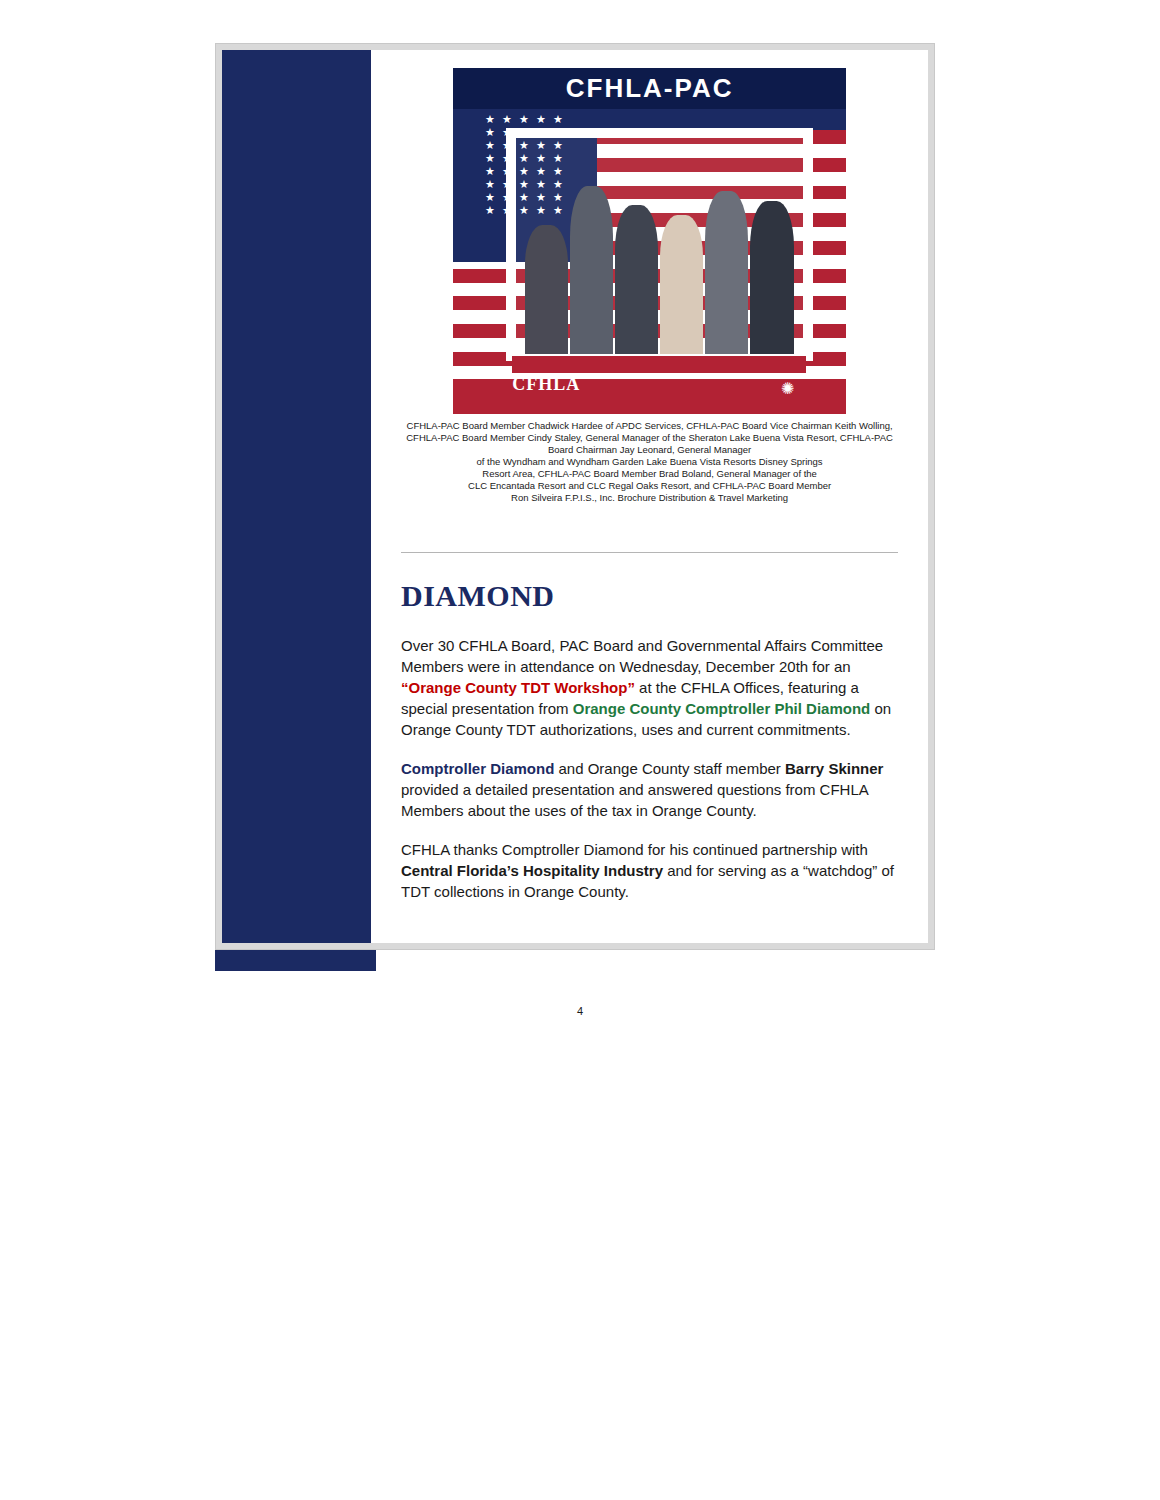CFHLA-PAC
★ ★ ★ ★ ★
★ ★ ★ ★ ★
★ ★ ★ ★ ★
★ ★ ★ ★ ★
★ ★ ★ ★ ★
★ ★ ★ ★ ★
★ ★ ★ ★ ★
★ ★ ★ ★ ★
CFHLA
✺
CFHLA-PAC Board Member Chadwick Hardee of APDC Services, CFHLA-PAC Board Vice Chairman Keith Wolling, CFHLA-PAC Board Member Cindy Staley, General Manager of the Sheraton Lake Buena Vista Resort, CFHLA-PAC Board Chairman Jay Leonard, General Manager
of the Wyndham and Wyndham Garden Lake Buena Vista Resorts Disney Springs
Resort Area, CFHLA-PAC Board Member Brad Boland, General Manager of the
CLC Encantada Resort and CLC Regal Oaks Resort, and CFHLA-PAC Board Member
Ron Silveira F.P.I.S., Inc. Brochure Distribution & Travel Marketing
DIAMOND
Over 30 CFHLA Board, PAC Board and Governmental Affairs Committee Members were in attendance on Wednesday, December 20th for an “Orange County TDT Workshop” at the CFHLA Offices, featuring a special presentation from Orange County Comptroller Phil Diamond on Orange County TDT authorizations, uses and current commitments.
Comptroller Diamond and Orange County staff member Barry Skinner provided a detailed presentation and answered questions from CFHLA Members about the uses of the tax in Orange County.
CFHLA thanks Comptroller Diamond for his continued partnership with Central Florida’s Hospitality Industry and for serving as a “watchdog” of TDT collections in Orange County.
4